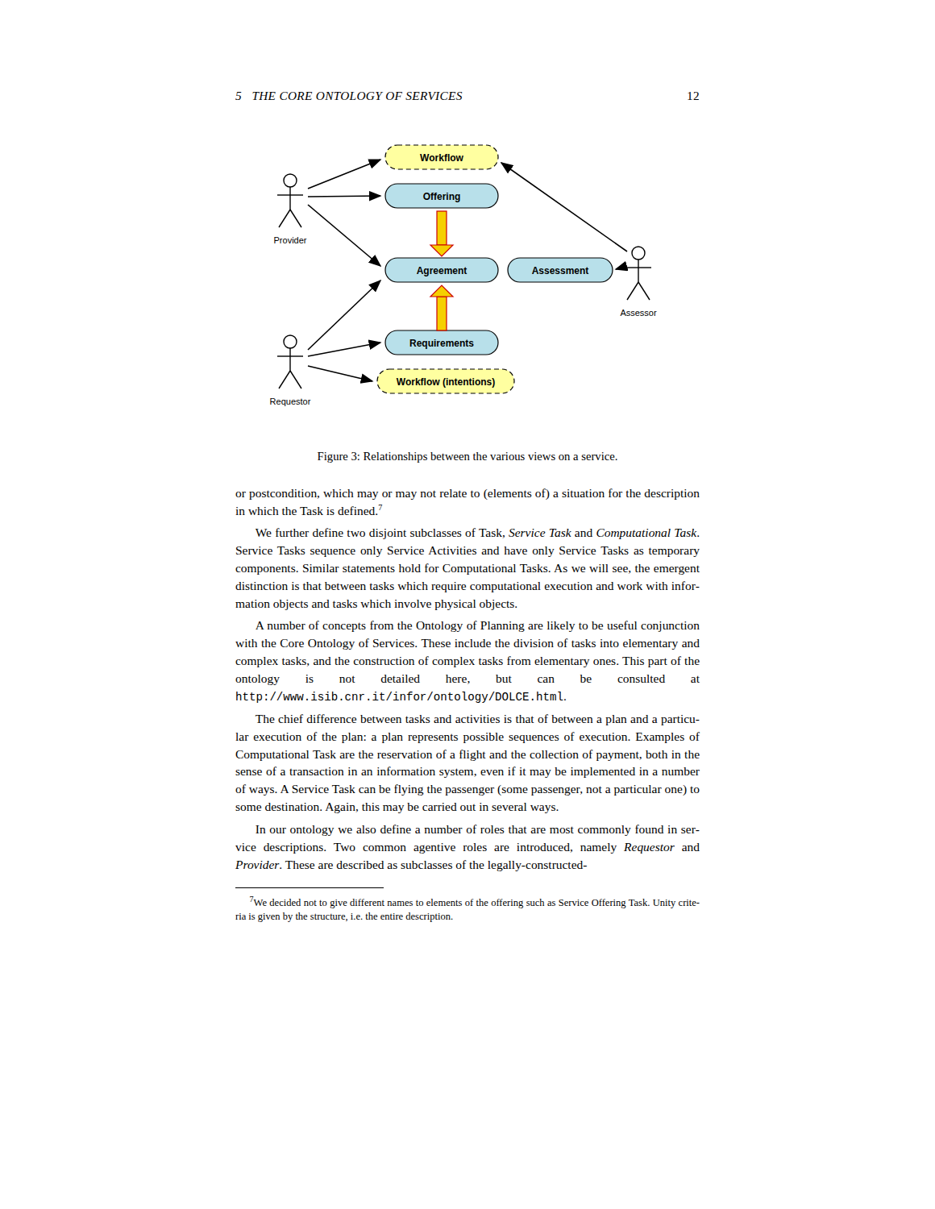5 The Core Ontology of Services 12
Provider Requestor Assessor Workflow Offering Agreement Assessment Requirements Workflow (intentions)
Figure 3: Relationships between the various views on a service.
or postcondition, which may or may not relate to (elements of) a situation for the description in which the Task is defined.7
We further define two disjoint subclasses of Task, Service Task and Computational Task. Service Tasks sequence only Service Activities and have only Service Tasks as temporary components. Similar statements hold for Computational Tasks. As we will see, the emergent distinction is that between tasks which require computational execution and work with information objects and tasks which involve physical objects.
A number of concepts from the Ontology of Planning are likely to be useful conjunction with the Core Ontology of Services. These include the division of tasks into elementary and complex tasks, and the construction of complex tasks from elementary ones. This part of the ontology is not detailed here, but can be consulted at http://www.isib.cnr.it/infor/ontology/DOLCE.html.
The chief difference between tasks and activities is that of between a plan and a particular execution of the plan: a plan represents possible sequences of execution. Examples of Computational Task are the reservation of a flight and the collection of payment, both in the sense of a transaction in an information system, even if it may be implemented in a number of ways. A Service Task can be flying the passenger (some passenger, not a particular one) to some destination. Again, this may be carried out in several ways.
In our ontology we also define a number of roles that are most commonly found in service descriptions. Two common agentive roles are introduced, namely Requestor and Provider. These are described as subclasses of the legally-constructed-
7We decided not to give different names to elements of the offering such as Service Offering Task. Unity criteria is given by the structure, i.e. the entire description.